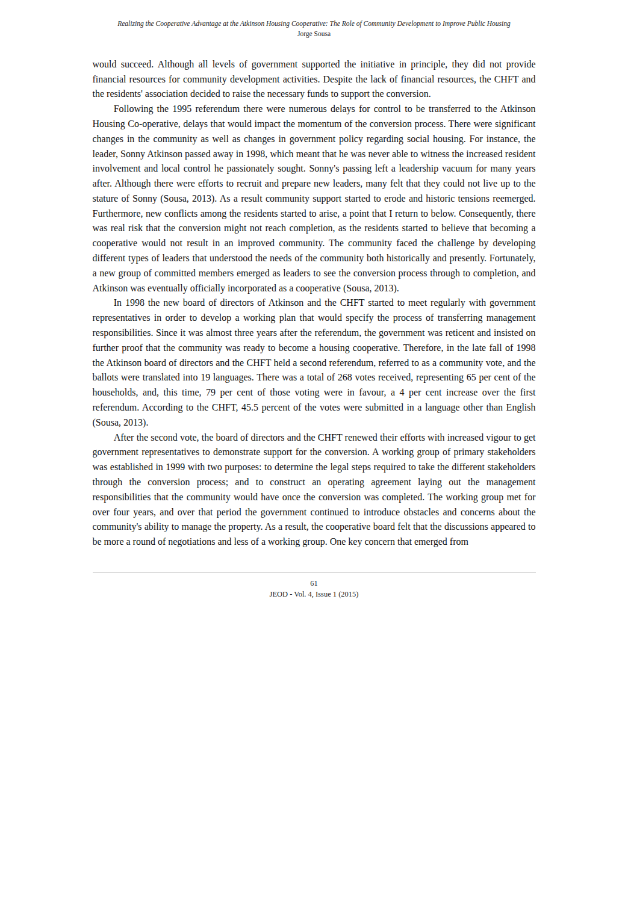Realizing the Cooperative Advantage at the Atkinson Housing Cooperative: The Role of Community Development to Improve Public Housing Jorge Sousa
would succeed. Although all levels of government supported the initiative in principle, they did not provide financial resources for community development activities. Despite the lack of financial resources, the CHFT and the residents' association decided to raise the necessary funds to support the conversion.
Following the 1995 referendum there were numerous delays for control to be transferred to the Atkinson Housing Co-operative, delays that would impact the momentum of the conversion process. There were significant changes in the community as well as changes in government policy regarding social housing. For instance, the leader, Sonny Atkinson passed away in 1998, which meant that he was never able to witness the increased resident involvement and local control he passionately sought. Sonny's passing left a leadership vacuum for many years after. Although there were efforts to recruit and prepare new leaders, many felt that they could not live up to the stature of Sonny (Sousa, 2013). As a result community support started to erode and historic tensions reemerged. Furthermore, new conflicts among the residents started to arise, a point that I return to below. Consequently, there was real risk that the conversion might not reach completion, as the residents started to believe that becoming a cooperative would not result in an improved community. The community faced the challenge by developing different types of leaders that understood the needs of the community both historically and presently. Fortunately, a new group of committed members emerged as leaders to see the conversion process through to completion, and Atkinson was eventually officially incorporated as a cooperative (Sousa, 2013).
In 1998 the new board of directors of Atkinson and the CHFT started to meet regularly with government representatives in order to develop a working plan that would specify the process of transferring management responsibilities. Since it was almost three years after the referendum, the government was reticent and insisted on further proof that the community was ready to become a housing cooperative. Therefore, in the late fall of 1998 the Atkinson board of directors and the CHFT held a second referendum, referred to as a community vote, and the ballots were translated into 19 languages. There was a total of 268 votes received, representing 65 per cent of the households, and, this time, 79 per cent of those voting were in favour, a 4 per cent increase over the first referendum. According to the CHFT, 45.5 percent of the votes were submitted in a language other than English (Sousa, 2013).
After the second vote, the board of directors and the CHFT renewed their efforts with increased vigour to get government representatives to demonstrate support for the conversion. A working group of primary stakeholders was established in 1999 with two purposes: to determine the legal steps required to take the different stakeholders through the conversion process; and to construct an operating agreement laying out the management responsibilities that the community would have once the conversion was completed. The working group met for over four years, and over that period the government continued to introduce obstacles and concerns about the community's ability to manage the property. As a result, the cooperative board felt that the discussions appeared to be more a round of negotiations and less of a working group. One key concern that emerged from
61 JEOD - Vol. 4, Issue 1 (2015)